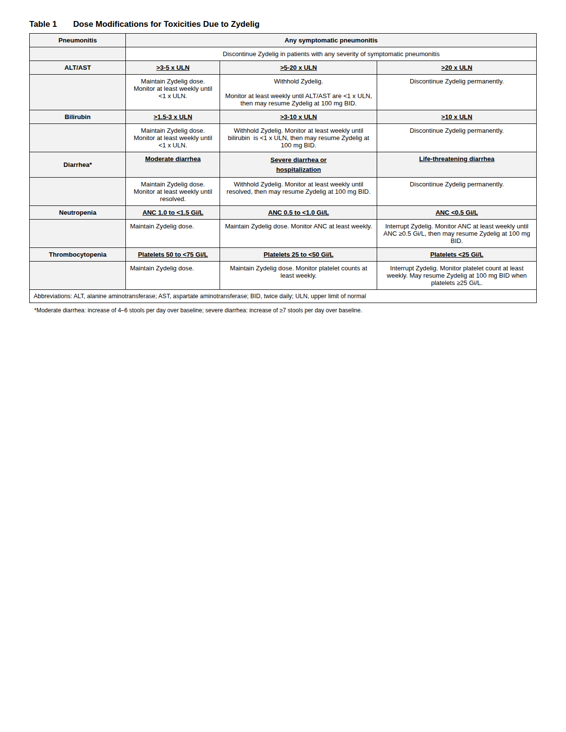Table 1 Dose Modifications for Toxicities Due to Zydelig
| Pneumonitis | Any symptomatic pneumonitis |
| | Discontinue Zydelig in patients with any severity of symptomatic pneumonitis |
| ALT/AST | >3-5 x ULN | >5-20 x ULN | >20 x ULN |
| | Maintain Zydelig dose. Monitor at least weekly until <1 x ULN. | Withhold Zydelig. Monitor at least weekly until ALT/AST are <1 x ULN, then may resume Zydelig at 100 mg BID. | Discontinue Zydelig permanently. |
| Bilirubin | >1.5-3 x ULN | >3-10 x ULN | >10 x ULN |
| | Maintain Zydelig dose. Monitor at least weekly until <1 x ULN. | Withhold Zydelig. Monitor at least weekly until bilirubin is <1 x ULN, then may resume Zydelig at 100 mg BID. | Discontinue Zydelig permanently. |
| Diarrhea* | Moderate diarrhea | Severe diarrhea or hospitalization | Life-threatening diarrhea |
| | Maintain Zydelig dose. Monitor at least weekly until resolved. | Withhold Zydelig. Monitor at least weekly until resolved, then may resume Zydelig at 100 mg BID. | Discontinue Zydelig permanently. |
| Neutropenia | ANC 1.0 to <1.5 Gi/L | ANC 0.5 to <1.0 Gi/L | ANC <0.5 Gi/L |
| | Maintain Zydelig dose. | Maintain Zydelig dose. Monitor ANC at least weekly. | Interrupt Zydelig. Monitor ANC at least weekly until ANC ≥0.5 Gi/L, then may resume Zydelig at 100 mg BID. |
| Thrombocytopenia | Platelets 50 to <75 Gi/L | Platelets 25 to <50 Gi/L | Platelets <25 Gi/L |
| | Maintain Zydelig dose. | Maintain Zydelig dose. Monitor platelet counts at least weekly. | Interrupt Zydelig. Monitor platelet count at least weekly. May resume Zydelig at 100 mg BID when platelets ≥25 Gi/L. |
| Abbreviations: ALT, alanine aminotransferase; AST, aspartate aminotransferase; BID, twice daily; ULN, upper limit of normal |
*Moderate diarrhea: increase of 4–6 stools per day over baseline; severe diarrhea: increase of ≥7 stools per day over baseline.